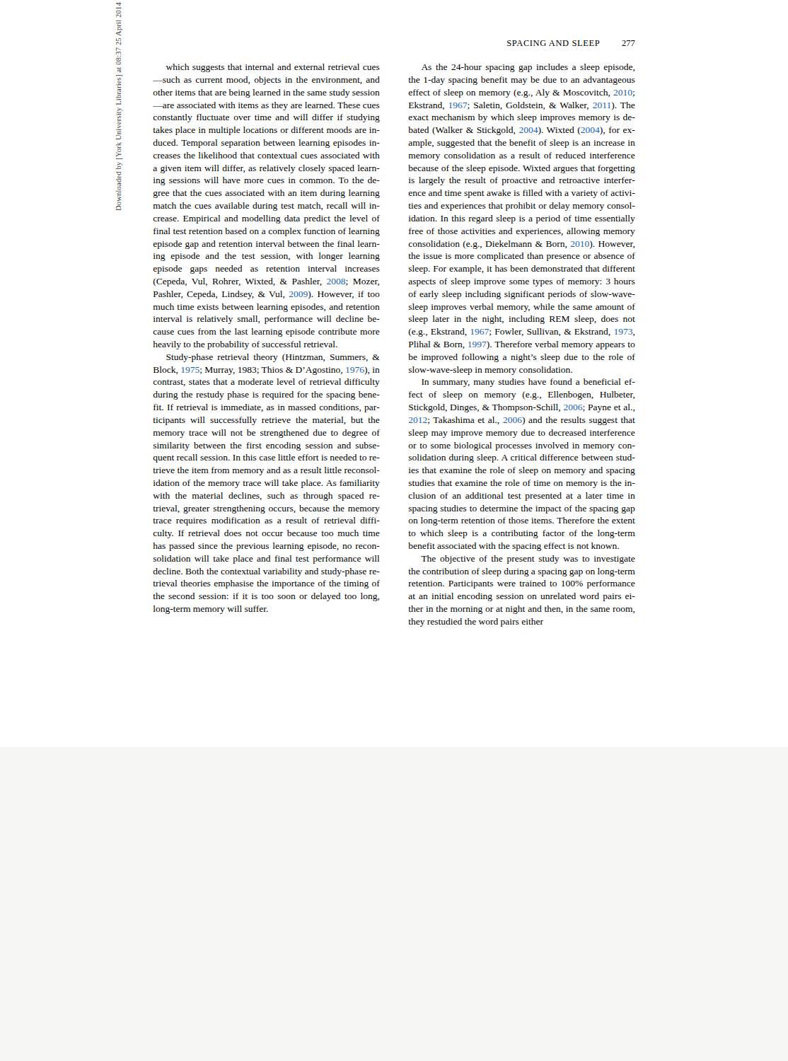Downloaded by [York University Libraries] at 08:37 25 April 2014
SPACING AND SLEEP 277
which suggests that internal and external retrieval cues—such as current mood, objects in the environment, and other items that are being learned in the same study session—are associated with items as they are learned. These cues constantly fluctuate over time and will differ if studying takes place in multiple locations or different moods are induced. Temporal separation between learning episodes increases the likelihood that contextual cues associated with a given item will differ, as relatively closely spaced learning sessions will have more cues in common. To the degree that the cues associated with an item during learning match the cues available during test match, recall will increase. Empirical and modelling data predict the level of final test retention based on a complex function of learning episode gap and retention interval between the final learning episode and the test session, with longer learning episode gaps needed as retention interval increases (Cepeda, Vul, Rohrer, Wixted, & Pashler, 2008; Mozer, Pashler, Cepeda, Lindsey, & Vul, 2009). However, if too much time exists between learning episodes, and retention interval is relatively small, performance will decline because cues from the last learning episode contribute more heavily to the probability of successful retrieval.
Study-phase retrieval theory (Hintzman, Summers, & Block, 1975; Murray, 1983; Thios & D’Agostino, 1976), in contrast, states that a moderate level of retrieval difficulty during the restudy phase is required for the spacing benefit. If retrieval is immediate, as in massed conditions, participants will successfully retrieve the material, but the memory trace will not be strengthened due to degree of similarity between the first encoding session and subsequent recall session. In this case little effort is needed to retrieve the item from memory and as a result little reconsolidation of the memory trace will take place. As familiarity with the material declines, such as through spaced retrieval, greater strengthening occurs, because the memory trace requires modification as a result of retrieval difficulty. If retrieval does not occur because too much time has passed since the previous learning episode, no reconsolidation will take place and final test performance will decline. Both the contextual variability and study-phase retrieval theories emphasise the importance of the timing of the second session: if it is too soon or delayed too long, long-term memory will suffer.
As the 24-hour spacing gap includes a sleep episode, the 1-day spacing benefit may be due to an advantageous effect of sleep on memory (e.g., Aly & Moscovitch, 2010; Ekstrand, 1967; Saletin, Goldstein, & Walker, 2011). The exact mechanism by which sleep improves memory is debated (Walker & Stickgold, 2004). Wixted (2004), for example, suggested that the benefit of sleep is an increase in memory consolidation as a result of reduced interference because of the sleep episode. Wixted argues that forgetting is largely the result of proactive and retroactive interference and time spent awake is filled with a variety of activities and experiences that prohibit or delay memory consolidation. In this regard sleep is a period of time essentially free of those activities and experiences, allowing memory consolidation (e.g., Diekelmann & Born, 2010). However, the issue is more complicated than presence or absence of sleep. For example, it has been demonstrated that different aspects of sleep improve some types of memory: 3 hours of early sleep including significant periods of slow-wave-sleep improves verbal memory, while the same amount of sleep later in the night, including REM sleep, does not (e.g., Ekstrand, 1967; Fowler, Sullivan, & Ekstrand, 1973, Plihal & Born, 1997). Therefore verbal memory appears to be improved following a night’s sleep due to the role of slow-wave-sleep in memory consolidation.
In summary, many studies have found a beneficial effect of sleep on memory (e.g., Ellenbogen, Hulbeter, Stickgold, Dinges, & Thompson-Schill, 2006; Payne et al., 2012; Takashima et al., 2006) and the results suggest that sleep may improve memory due to decreased interference or to some biological processes involved in memory consolidation during sleep. A critical difference between studies that examine the role of sleep on memory and spacing studies that examine the role of time on memory is the inclusion of an additional test presented at a later time in spacing studies to determine the impact of the spacing gap on long-term retention of those items. Therefore the extent to which sleep is a contributing factor of the long-term benefit associated with the spacing effect is not known.
The objective of the present study was to investigate the contribution of sleep during a spacing gap on long-term retention. Participants were trained to 100% performance at an initial encoding session on unrelated word pairs either in the morning or at night and then, in the same room, they restudied the word pairs either